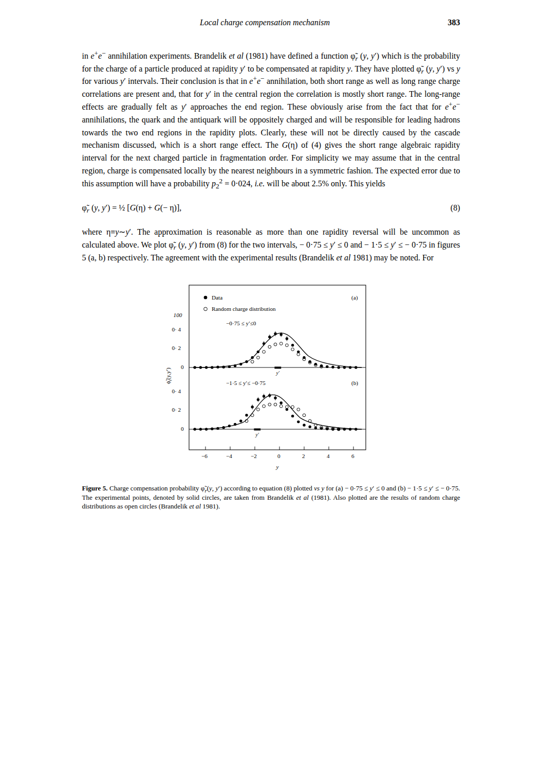Local charge compensation mechanism 383
in e+e− annihilation experiments. Brandelik et al (1981) have defined a function φ̃r (y, y′) which is the probability for the charge of a particle produced at rapidity y′ to be compensated at rapidity y. They have plotted φ̃r (y, y′) vs y for various y′ intervals. Their conclusion is that in e+e− annihilation, both short range as well as long range charge correlations are present and, that for y′ in the central region the correlation is mostly short range. The long-range effects are gradually felt as y′ approaches the end region. These obviously arise from the fact that for e+e− annihilations, the quark and the antiquark will be oppositely charged and will be responsible for leading hadrons towards the two end regions in the rapidity plots. Clearly, these will not be directly caused by the cascade mechanism discussed, which is a short range effect. The G(η) of (4) gives the short range algebraic rapidity interval for the next charged particle in fragmentation order. For simplicity we may assume that in the central region, charge is compensated locally by the nearest neighbours in a symmetric fashion. The expected error due to this assumption will have a probability p22 = 0·024, i.e. will be about 2.5% only. This yields
φ̃r (y, y′) = ½ [G(η) + G(− η)], (8)
where η≡y∼y′. The approximation is reasonable as more than one rapidity reversal will be uncommon as calculated above. We plot φ̃r (y, y′) from (8) for the two intervals, − 0·75 ≤ y′ ≤ 0 and − 1·5 ≤ y′ ≤ − 0·75 in figures 5 (a, b) respectively. The agreement with the experimental results (Brandelik et al 1981) may be noted. For
Data (a) Random charge distribution −0·75 ≤ y′≤0 100 0· 4 0· 2 0 ϕ̃r(y,y′) y′ (b) −1·5 ≤ y′≤ −0·75 0· 4 0· 2 0 y′ −6 −4 −2 0 2 4 6 y
Figure 5. Charge compensation probability φ̃r(y, y′) according to equation (8) plotted vs y for (a) − 0·75 ≤ y′ ≤ 0 and (b) − 1·5 ≤ y′ ≤ − 0·75. The experimental points, denoted by solid circles, are taken from Brandelik et al (1981). Also plotted are the results of random charge distributions as open circles (Brandelik et al 1981).